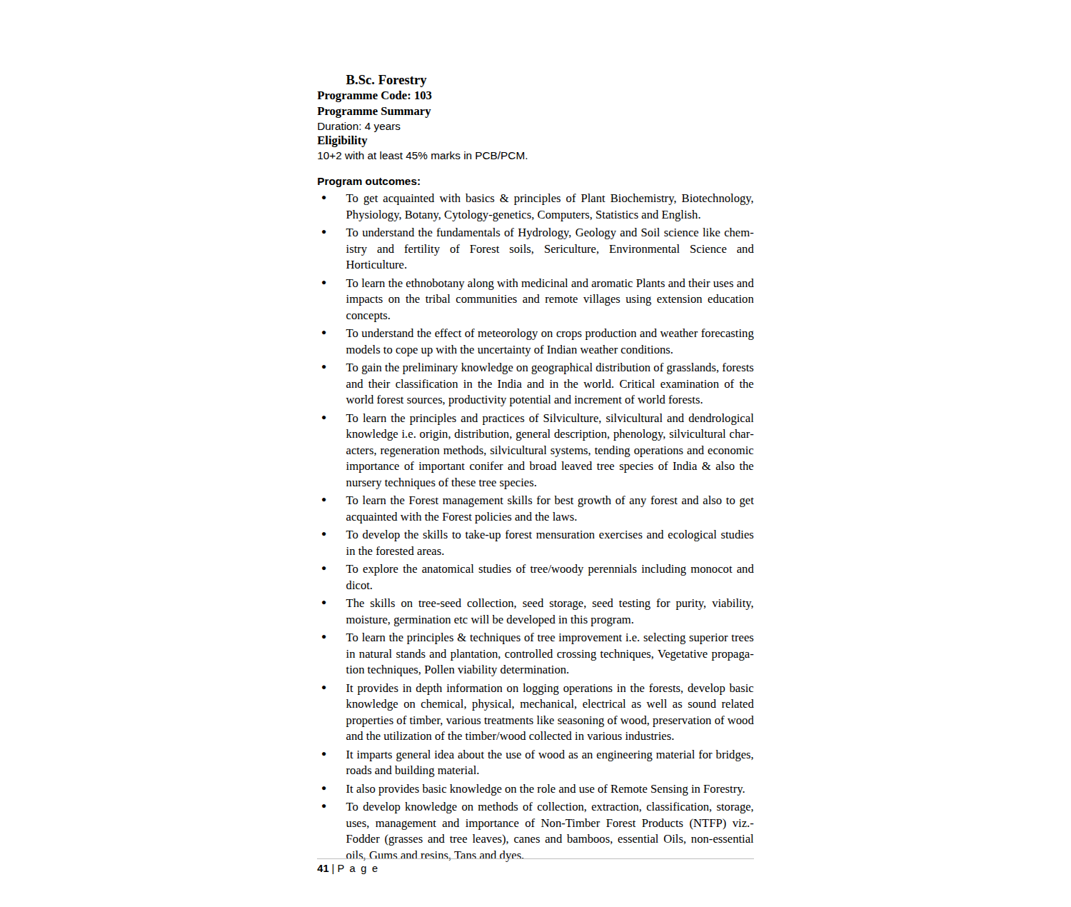B.Sc. Forestry
Programme Code: 103
Programme Summary
Duration: 4 years
Eligibility
10+2 with at least 45% marks in PCB/PCM.
Program outcomes:
To get acquainted with basics & principles of Plant Biochemistry, Biotechnology, Physiology, Botany, Cytology-genetics, Computers, Statistics and English.
To understand the fundamentals of Hydrology, Geology and Soil science like chemistry and fertility of Forest soils, Sericulture, Environmental Science and Horticulture.
To learn the ethnobotany along with medicinal and aromatic Plants and their uses and impacts on the tribal communities and remote villages using extension education concepts.
To understand the effect of meteorology on crops production and weather forecasting models to cope up with the uncertainty of Indian weather conditions.
To gain the preliminary knowledge on geographical distribution of grasslands, forests and their classification in the India and in the world. Critical examination of the world forest sources, productivity potential and increment of world forests.
To learn the principles and practices of Silviculture, silvicultural and dendrological knowledge i.e. origin, distribution, general description, phenology, silvicultural characters, regeneration methods, silvicultural systems, tending operations and economic importance of important conifer and broad leaved tree species of India & also the nursery techniques of these tree species.
To learn the Forest management skills for best growth of any forest and also to get acquainted with the Forest policies and the laws.
To develop the skills to take-up forest mensuration exercises and ecological studies in the forested areas.
To explore the anatomical studies of tree/woody perennials including monocot and dicot.
The skills on tree-seed collection, seed storage, seed testing for purity, viability, moisture, germination etc will be developed in this program.
To learn the principles & techniques of tree improvement i.e. selecting superior trees in natural stands and plantation, controlled crossing techniques, Vegetative propagation techniques, Pollen viability determination.
It provides in depth information on logging operations in the forests, develop basic knowledge on chemical, physical, mechanical, electrical as well as sound related properties of timber, various treatments like seasoning of wood, preservation of wood and the utilization of the timber/wood collected in various industries.
It imparts general idea about the use of wood as an engineering material for bridges, roads and building material.
It also provides basic knowledge on the role and use of Remote Sensing in Forestry.
To develop knowledge on methods of collection, extraction, classification, storage, uses, management and importance of Non-Timber Forest Products (NTFP) viz.- Fodder (grasses and tree leaves), canes and bamboos, essential Oils, non-essential oils, Gums and resins, Tans and dyes.
41 | P a g e